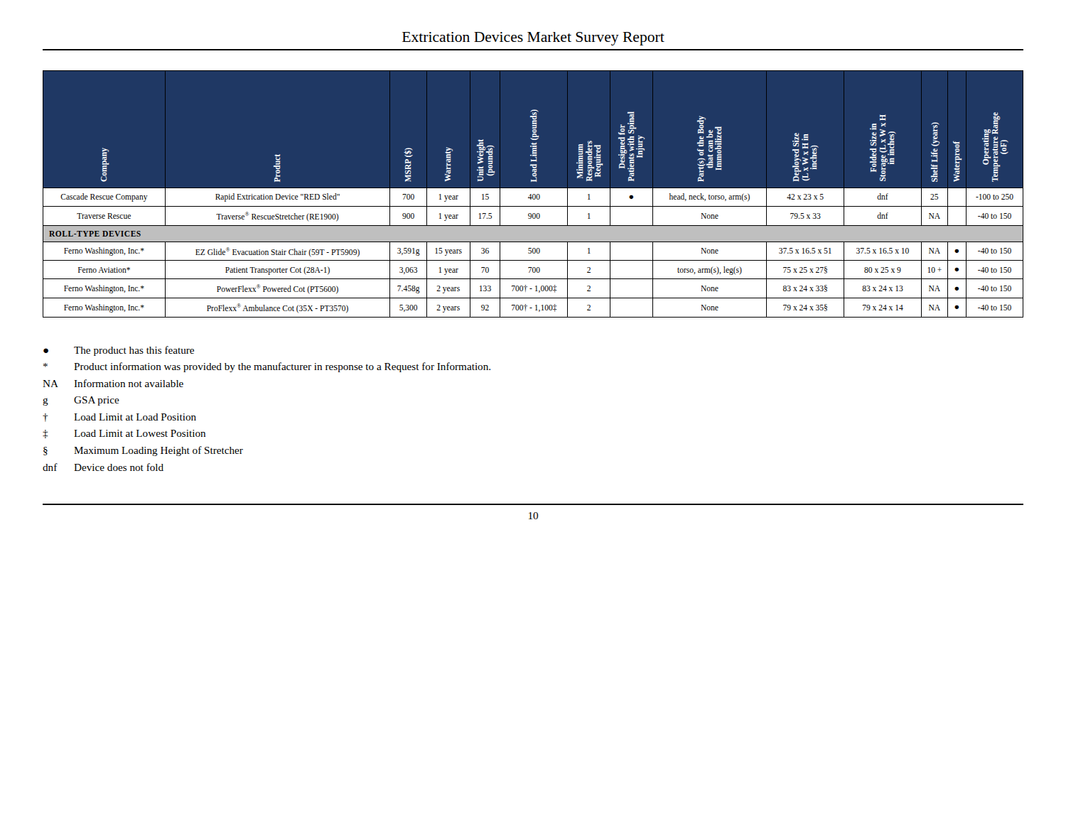Extrication Devices Market Survey Report
| Company | Product | MSRP ($) | Warranty | Unit Weight (pounds) | Load Limit (pounds) | Minimum Responders Required | Designed for Patients with Spinal Injury | Part(s) of the Body that can be Immobilized | Deployed Size (L x W x H in inches) | Folded Size in Storage (L x W x H in inches) | Shelf Life (years) | Waterproof | Operating Temperature Range (oF) |
| --- | --- | --- | --- | --- | --- | --- | --- | --- | --- | --- | --- | --- | --- |
| Cascade Rescue Company | Rapid Extrication Device "RED Sled" | 700 | 1 year | 15 | 400 | 1 | ● | head, neck, torso, arm(s) | 42 x 23 x 5 | dnf | 25 | | -100 to 250 |
| Traverse Rescue | Traverse ® RescueStretcher (RE1900) | 900 | 1 year | 17.5 | 900 | 1 | | None | 79.5 x 33 | dnf | NA | | -40 to 150 |
| ROLL-TYPE DEVICES |
| Ferno Washington, Inc.* | EZ Glide ® Evacuation Stair Chair (59T - PT5909) | 3,591g | 15 years | 36 | 500 | 1 | | None | 37.5 x 16.5 x 51 | 37.5 x 16.5 x 10 | NA | ● | -40 to 150 |
| Ferno Aviation* | Patient Transporter Cot (28A-1) | 3,063 | 1 year | 70 | 700 | 2 | | torso, arm(s), leg(s) | 75 x 25 x 27§ | 80 x 25 x 9 | 10 + | ● | -40 to 150 |
| Ferno Washington, Inc.* | PowerFlexx ® Powered Cot (PT5600) | 7.458g | 2 years | 133 | 700† - 1,000‡ | 2 | | None | 83 x 24 x 33§ | 83 x 24 x 13 | NA | ● | -40 to 150 |
| Ferno Washington, Inc.* | ProFlexx ® Ambulance Cot (35X - PT3570) | 5,300 | 2 years | 92 | 700† - 1,100‡ | 2 | | None | 79 x 24 x 35§ | 79 x 24 x 14 | NA | ● | -40 to 150 |
| ● | The product has this feature |
| * | Product information was provided by the manufacturer in response to a Request for Information. |
| NA | Information not available |
| g | GSA price |
| † | Load Limit at Load Position |
| ‡ | Load Limit at Lowest Position |
| § | Maximum Loading Height of Stretcher |
| dnf | Device does not fold |
10